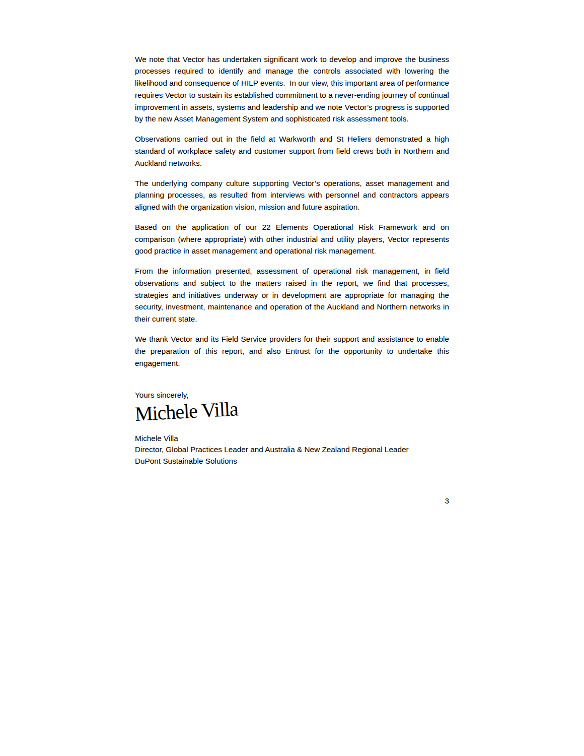We note that Vector has undertaken significant work to develop and improve the business processes required to identify and manage the controls associated with lowering the likelihood and consequence of HILP events. In our view, this important area of performance requires Vector to sustain its established commitment to a never-ending journey of continual improvement in assets, systems and leadership and we note Vector’s progress is supported by the new Asset Management System and sophisticated risk assessment tools.
Observations carried out in the field at Warkworth and St Heliers demonstrated a high standard of workplace safety and customer support from field crews both in Northern and Auckland networks.
The underlying company culture supporting Vector’s operations, asset management and planning processes, as resulted from interviews with personnel and contractors appears aligned with the organization vision, mission and future aspiration.
Based on the application of our 22 Elements Operational Risk Framework and on comparison (where appropriate) with other industrial and utility players, Vector represents good practice in asset management and operational risk management.
From the information presented, assessment of operational risk management, in field observations and subject to the matters raised in the report, we find that processes, strategies and initiatives underway or in development are appropriate for managing the security, investment, maintenance and operation of the Auckland and Northern networks in their current state.
We thank Vector and its Field Service providers for their support and assistance to enable the preparation of this report, and also Entrust for the opportunity to undertake this engagement.
Yours sincerely,
Michele Villa
Michele Villa
Director, Global Practices Leader and Australia & New Zealand Regional Leader
DuPont Sustainable Solutions
3